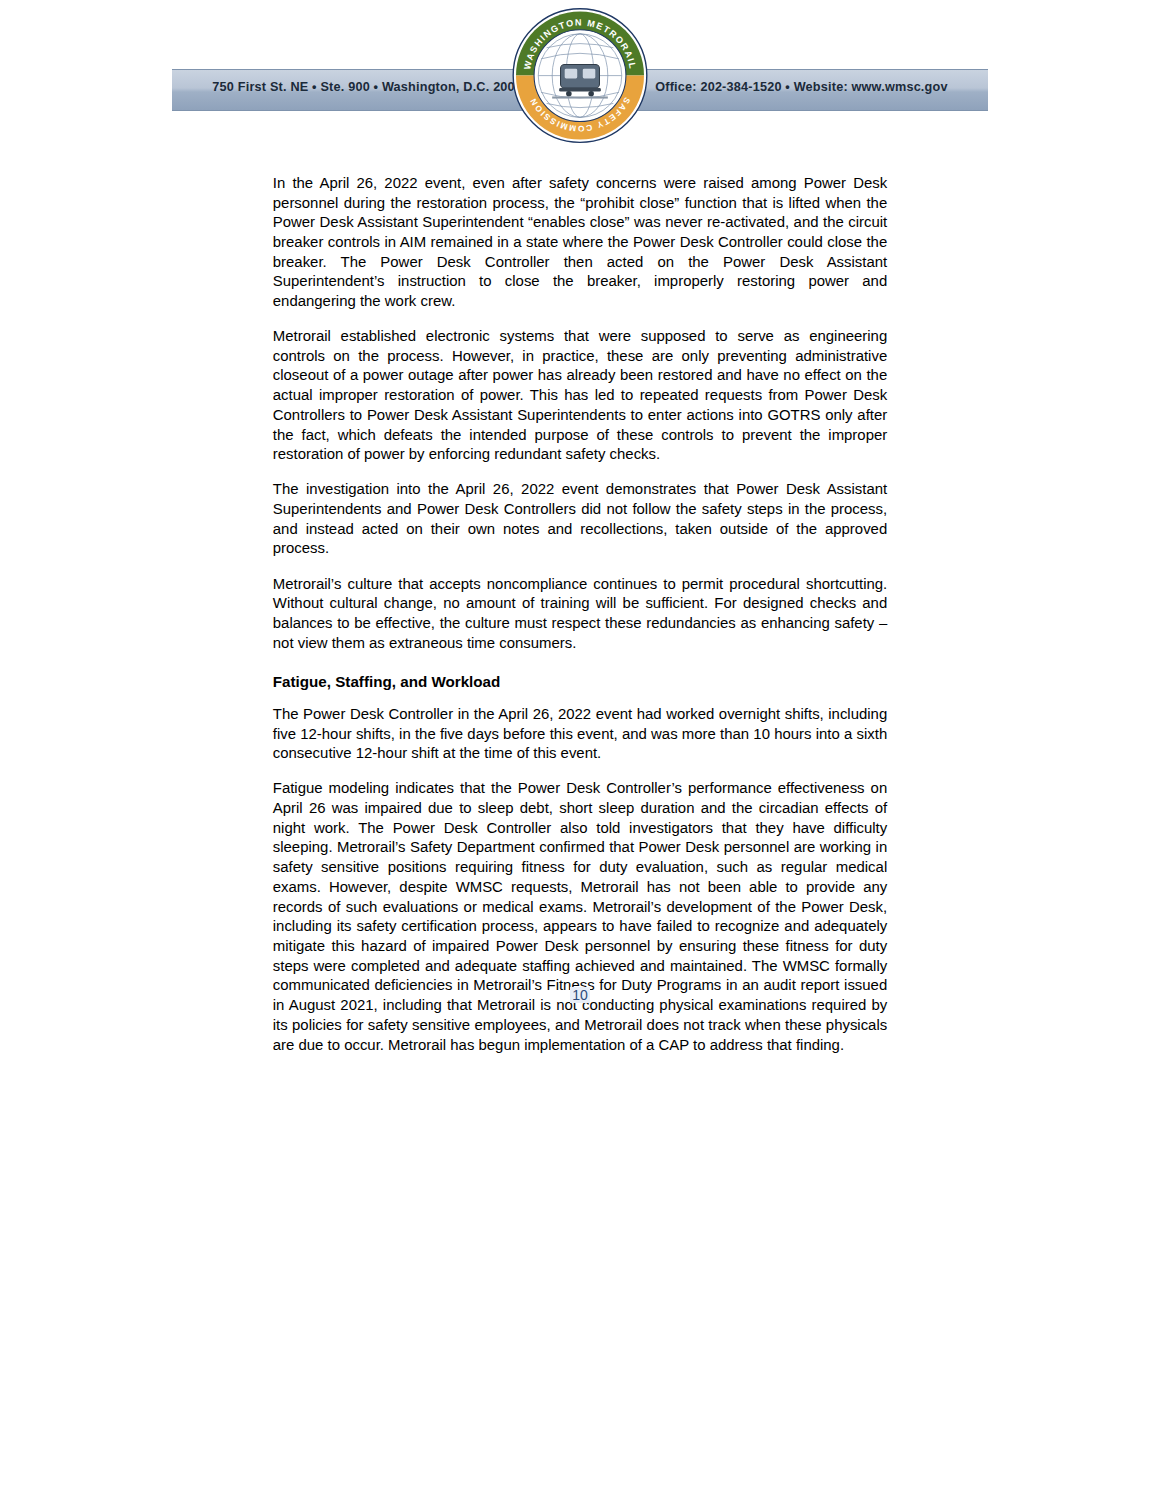750 First St. NE • Ste. 900 • Washington, D.C. 20002
Office: 202-384-1520 • Website: www.wmsc.gov
WASHINGTON METRORAIL SAFETY COMMISSION
In the April 26, 2022 event, even after safety concerns were raised among Power Desk personnel during the restoration process, the “prohibit close” function that is lifted when the Power Desk Assistant Superintendent “enables close” was never re-activated, and the circuit breaker controls in AIM remained in a state where the Power Desk Controller could close the breaker. The Power Desk Controller then acted on the Power Desk Assistant Superintendent’s instruction to close the breaker, improperly restoring power and endangering the work crew.
Metrorail established electronic systems that were supposed to serve as engineering controls on the process. However, in practice, these are only preventing administrative closeout of a power outage after power has already been restored and have no effect on the actual improper restoration of power. This has led to repeated requests from Power Desk Controllers to Power Desk Assistant Superintendents to enter actions into GOTRS only after the fact, which defeats the intended purpose of these controls to prevent the improper restoration of power by enforcing redundant safety checks.
The investigation into the April 26, 2022 event demonstrates that Power Desk Assistant Superintendents and Power Desk Controllers did not follow the safety steps in the process, and instead acted on their own notes and recollections, taken outside of the approved process.
Metrorail’s culture that accepts noncompliance continues to permit procedural shortcutting. Without cultural change, no amount of training will be sufficient. For designed checks and balances to be effective, the culture must respect these redundancies as enhancing safety – not view them as extraneous time consumers.
Fatigue, Staffing, and Workload
The Power Desk Controller in the April 26, 2022 event had worked overnight shifts, including five 12-hour shifts, in the five days before this event, and was more than 10 hours into a sixth consecutive 12-hour shift at the time of this event.
Fatigue modeling indicates that the Power Desk Controller’s performance effectiveness on April 26 was impaired due to sleep debt, short sleep duration and the circadian effects of night work. The Power Desk Controller also told investigators that they have difficulty sleeping. Metrorail’s Safety Department confirmed that Power Desk personnel are working in safety sensitive positions requiring fitness for duty evaluation, such as regular medical exams. However, despite WMSC requests, Metrorail has not been able to provide any records of such evaluations or medical exams. Metrorail’s development of the Power Desk, including its safety certification process, appears to have failed to recognize and adequately mitigate this hazard of impaired Power Desk personnel by ensuring these fitness for duty steps were completed and adequate staffing achieved and maintained. The WMSC formally communicated deficiencies in Metrorail’s Fitness for Duty Programs in an audit report issued in August 2021, including that Metrorail is not conducting physical examinations required by its policies for safety sensitive employees, and Metrorail does not track when these physicals are due to occur. Metrorail has begun implementation of a CAP to address that finding.
10